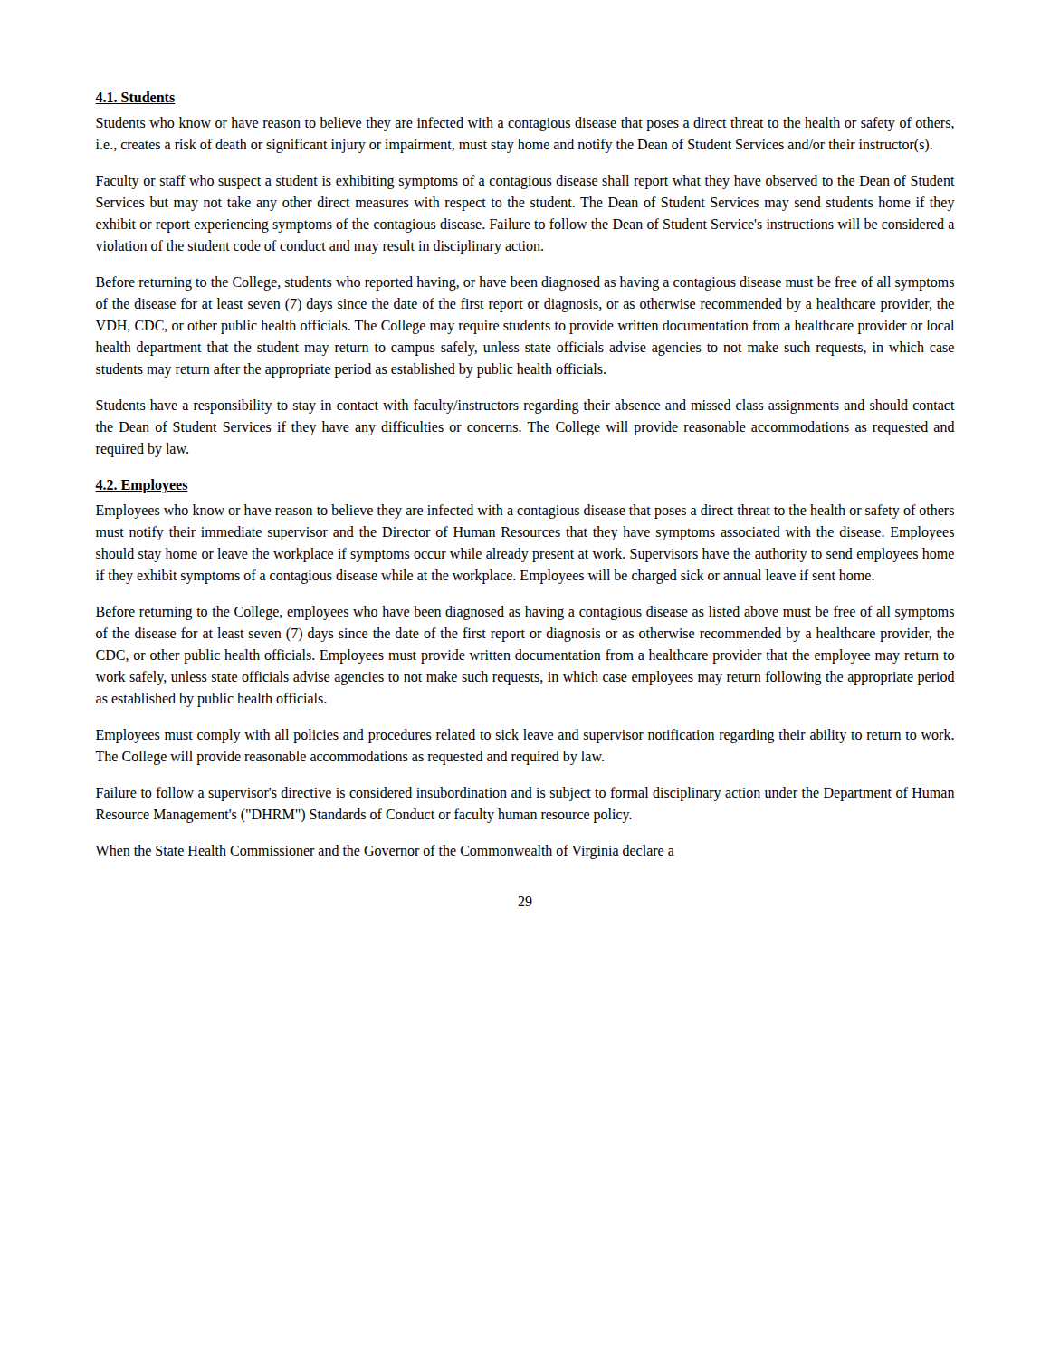4.1. Students
Students who know or have reason to believe they are infected with a contagious disease that poses a direct threat to the health or safety of others, i.e., creates a risk of death or significant injury or impairment, must stay home and notify the Dean of Student Services and/or their instructor(s).
Faculty or staff who suspect a student is exhibiting symptoms of a contagious disease shall report what they have observed to the Dean of Student Services but may not take any other direct measures with respect to the student. The Dean of Student Services may send students home if they exhibit or report experiencing symptoms of the contagious disease. Failure to follow the Dean of Student Service's instructions will be considered a violation of the student code of conduct and may result in disciplinary action.
Before returning to the College, students who reported having, or have been diagnosed as having a contagious disease must be free of all symptoms of the disease for at least seven (7) days since the date of the first report or diagnosis, or as otherwise recommended by a healthcare provider, the VDH, CDC, or other public health officials. The College may require students to provide written documentation from a healthcare provider or local health department that the student may return to campus safely, unless state officials advise agencies to not make such requests, in which case students may return after the appropriate period as established by public health officials.
Students have a responsibility to stay in contact with faculty/instructors regarding their absence and missed class assignments and should contact the Dean of Student Services if they have any difficulties or concerns. The College will provide reasonable accommodations as requested and required by law.
4.2. Employees
Employees who know or have reason to believe they are infected with a contagious disease that poses a direct threat to the health or safety of others must notify their immediate supervisor and the Director of Human Resources that they have symptoms associated with the disease. Employees should stay home or leave the workplace if symptoms occur while already present at work. Supervisors have the authority to send employees home if they exhibit symptoms of a contagious disease while at the workplace. Employees will be charged sick or annual leave if sent home.
Before returning to the College, employees who have been diagnosed as having a contagious disease as listed above must be free of all symptoms of the disease for at least seven (7) days since the date of the first report or diagnosis or as otherwise recommended by a healthcare provider, the CDC, or other public health officials. Employees must provide written documentation from a healthcare provider that the employee may return to work safely, unless state officials advise agencies to not make such requests, in which case employees may return following the appropriate period as established by public health officials.
Employees must comply with all policies and procedures related to sick leave and supervisor notification regarding their ability to return to work. The College will provide reasonable accommodations as requested and required by law.
Failure to follow a supervisor's directive is considered insubordination and is subject to formal disciplinary action under the Department of Human Resource Management's ("DHRM") Standards of Conduct or faculty human resource policy.
When the State Health Commissioner and the Governor of the Commonwealth of Virginia declare a
29